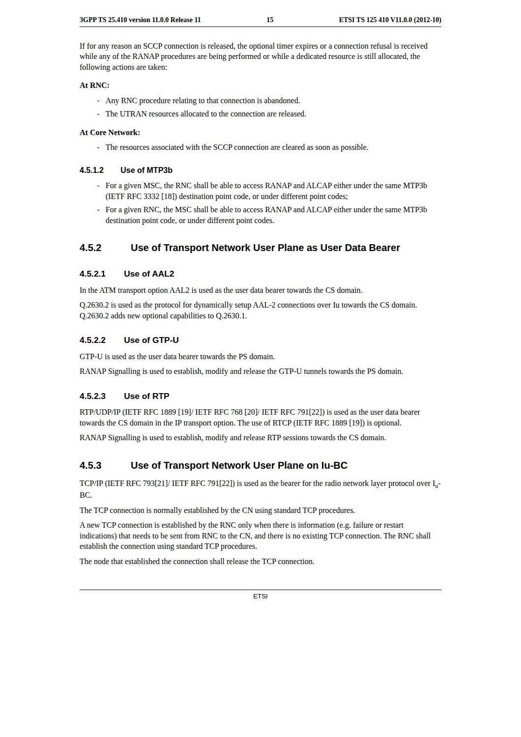3GPP TS 25.410 version 11.0.0 Release 11 15 ETSI TS 125 410 V11.0.0 (2012-10)
If for any reason an SCCP connection is released, the optional timer expires or a connection refusal is received while any of the RANAP procedures are being performed or while a dedicated resource is still allocated, the following actions are taken:
At RNC:
Any RNC procedure relating to that connection is abandoned.
The UTRAN resources allocated to the connection are released.
At Core Network:
The resources associated with the SCCP connection are cleared as soon as possible.
4.5.1.2 Use of MTP3b
For a given MSC, the RNC shall be able to access RANAP and ALCAP either under the same MTP3b (IETF RFC 3332 [18]) destination point code, or under different point codes;
For a given RNC, the MSC shall be able to access RANAP and ALCAP either under the same MTP3b destination point code, or under different point codes.
4.5.2 Use of Transport Network User Plane as User Data Bearer
4.5.2.1 Use of AAL2
In the ATM transport option AAL2 is used as the user data bearer towards the CS domain.
Q.2630.2 is used as the protocol for dynamically setup AAL-2 connections over Iu towards the CS domain. Q.2630.2 adds new optional capabilities to Q.2630.1.
4.5.2.2 Use of GTP-U
GTP-U is used as the user data bearer towards the PS domain.
RANAP Signalling is used to establish, modify and release the GTP-U tunnels towards the PS domain.
4.5.2.3 Use of RTP
RTP/UDP/IP (IETF RFC 1889 [19]/ IETF RFC 768 [20]/ IETF RFC 791[22]) is used as the user data bearer towards the CS domain in the IP transport option. The use of RTCP (IETF RFC 1889 [19]) is optional.
RANAP Signalling is used to establish, modify and release RTP sessions towards the CS domain.
4.5.3 Use of Transport Network User Plane on Iu-BC
TCP/IP (IETF RFC 793[21]/ IETF RFC 791[22]) is used as the bearer for the radio network layer protocol over Iu-BC.
The TCP connection is normally established by the CN using standard TCP procedures.
A new TCP connection is established by the RNC only when there is information (e.g. failure or restart indications) that needs to be sent from RNC to the CN, and there is no existing TCP connection. The RNC shall establish the connection using standard TCP procedures.
The node that established the connection shall release the TCP connection.
ETSI